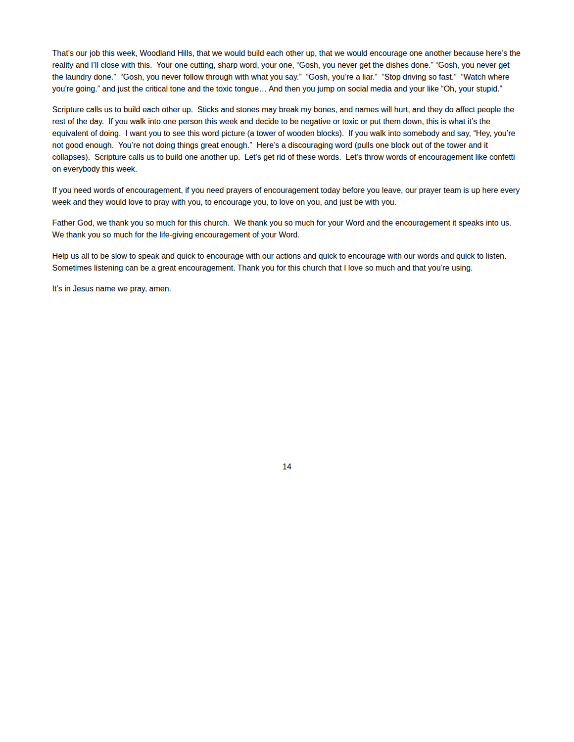That’s our job this week, Woodland Hills, that we would build each other up, that we would encourage one another because here’s the reality and I’ll close with this. Your one cutting, sharp word, your one, “Gosh, you never get the dishes done.” “Gosh, you never get the laundry done.” “Gosh, you never follow through with what you say.” “Gosh, you’re a liar.” “Stop driving so fast.” “Watch where you're going.” and just the critical tone and the toxic tongue… And then you jump on social media and your like “Oh, your stupid.”
Scripture calls us to build each other up. Sticks and stones may break my bones, and names will hurt, and they do affect people the rest of the day. If you walk into one person this week and decide to be negative or toxic or put them down, this is what it’s the equivalent of doing. I want you to see this word picture (a tower of wooden blocks). If you walk into somebody and say, “Hey, you’re not good enough. You’re not doing things great enough.” Here’s a discouraging word (pulls one block out of the tower and it collapses). Scripture calls us to build one another up. Let’s get rid of these words. Let’s throw words of encouragement like confetti on everybody this week.
If you need words of encouragement, if you need prayers of encouragement today before you leave, our prayer team is up here every week and they would love to pray with you, to encourage you, to love on you, and just be with you.
Father God, we thank you so much for this church. We thank you so much for your Word and the encouragement it speaks into us. We thank you so much for the life-giving encouragement of your Word.
Help us all to be slow to speak and quick to encourage with our actions and quick to encourage with our words and quick to listen. Sometimes listening can be a great encouragement. Thank you for this church that I love so much and that you’re using.
It’s in Jesus name we pray, amen.
14